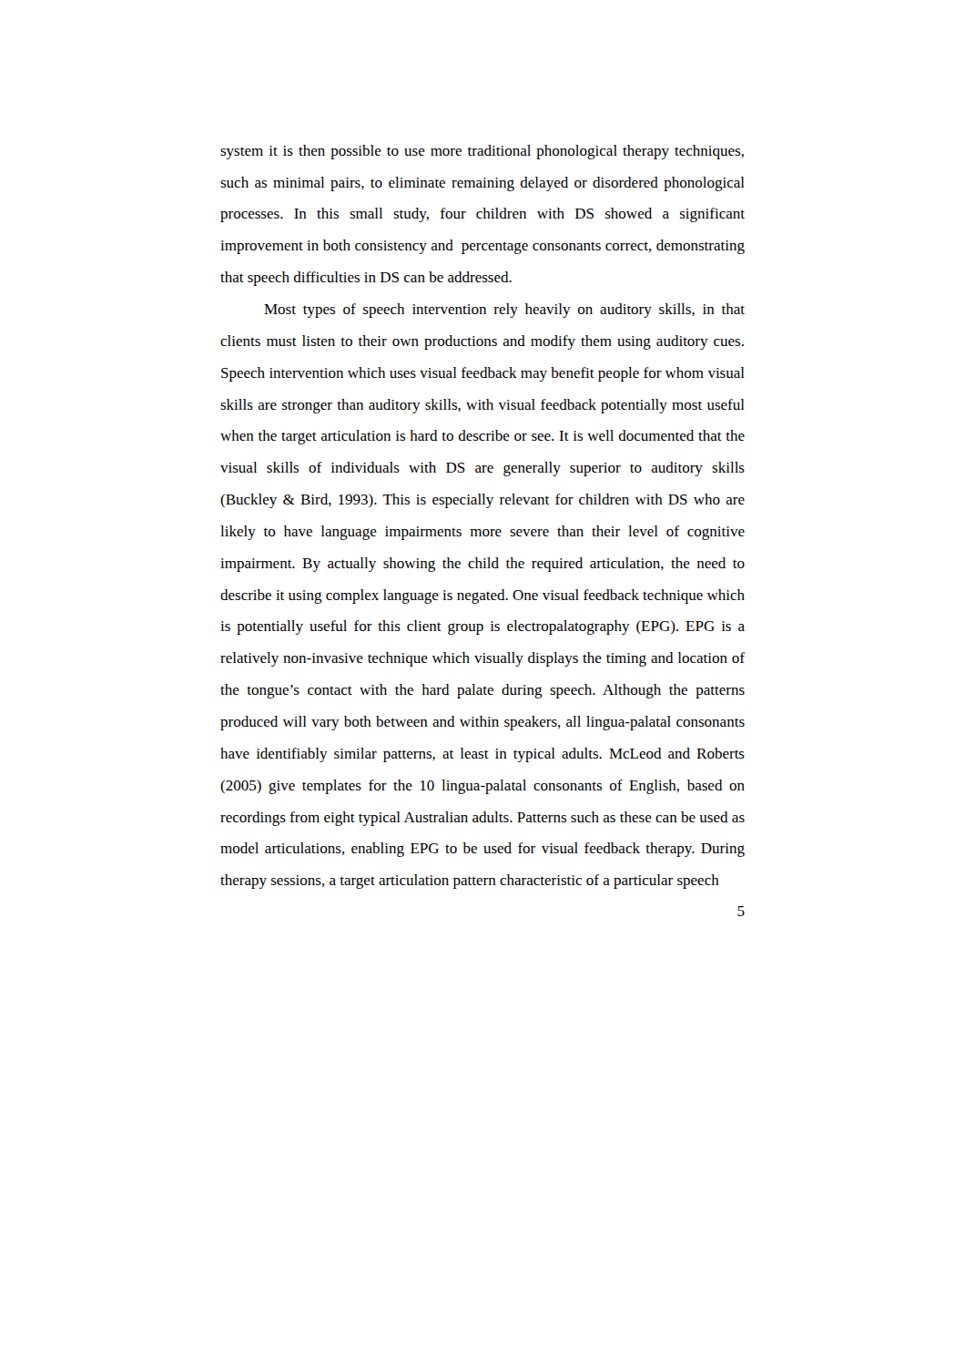system it is then possible to use more traditional phonological therapy techniques, such as minimal pairs, to eliminate remaining delayed or disordered phonological processes. In this small study, four children with DS showed a significant improvement in both consistency and percentage consonants correct, demonstrating that speech difficulties in DS can be addressed.
Most types of speech intervention rely heavily on auditory skills, in that clients must listen to their own productions and modify them using auditory cues. Speech intervention which uses visual feedback may benefit people for whom visual skills are stronger than auditory skills, with visual feedback potentially most useful when the target articulation is hard to describe or see. It is well documented that the visual skills of individuals with DS are generally superior to auditory skills (Buckley & Bird, 1993). This is especially relevant for children with DS who are likely to have language impairments more severe than their level of cognitive impairment. By actually showing the child the required articulation, the need to describe it using complex language is negated. One visual feedback technique which is potentially useful for this client group is electropalatography (EPG). EPG is a relatively non-invasive technique which visually displays the timing and location of the tongue’s contact with the hard palate during speech. Although the patterns produced will vary both between and within speakers, all lingua-palatal consonants have identifiably similar patterns, at least in typical adults. McLeod and Roberts (2005) give templates for the 10 lingua-palatal consonants of English, based on recordings from eight typical Australian adults. Patterns such as these can be used as model articulations, enabling EPG to be used for visual feedback therapy. During therapy sessions, a target articulation pattern characteristic of a particular speech
5